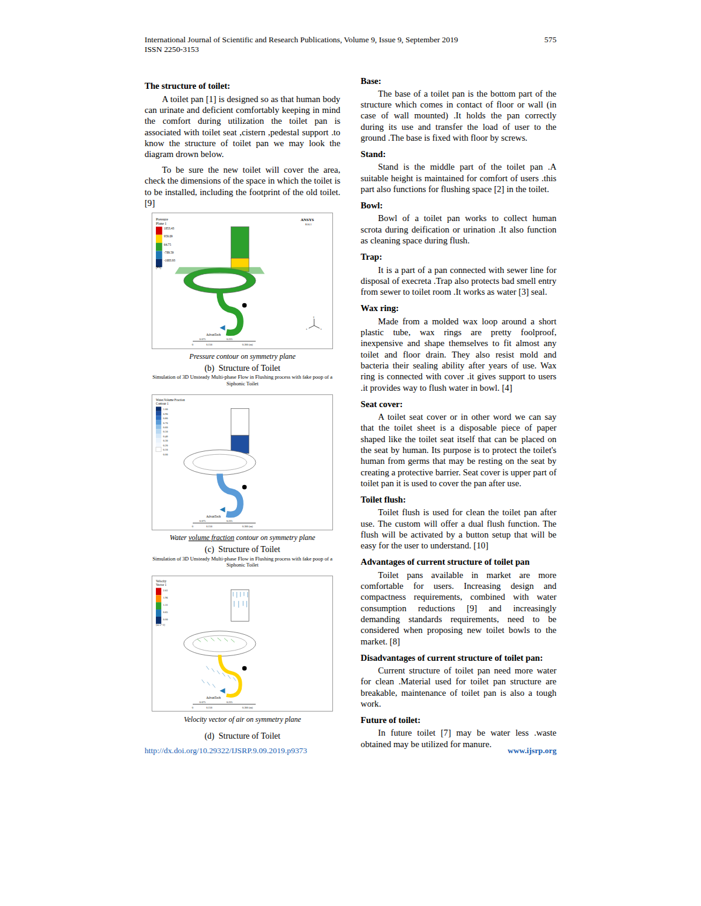International Journal of Scientific and Research Publications, Volume 9, Issue 9, September 2019
ISSN 2250-3153
575
The structure of toilet:
A toilet pan [1] is designed so as that human body can urinate and deficient comfortably keeping in mind the comfort during utilization the toilet pan is associated with toilet seat ,cistern ,pedestal support .to know the structure of toilet pan we may look the diagram drown below.
To be sure the new toilet will cover the area, check the dimensions of the space in which the toilet is to be installed, including the footprint of the old toilet. [9]
Pressure Plane 1 1853.43 959.09 64.75 -789.59 -1683.93 [Pa] ANSYS R16.1 AdvanTech 0 0.150 0.300 (m) 0.075 0.225 y x z
Pressure contour on symmetry plane
(b) Structure of Toilet
Simulation of 3D Unsteady Multi-phase Flow in Flushing process with fake poop of a Siphonic Toilet
Water.Volume Fraction Contour 1 1.00 0.90 0.80 0.70 0.60 0.50 0.40 0.30 0.20 0.10 0.00 AdvanTech 0 0.150 0.300 (m) 0.075 0.225
Water volume fraction contour on symmetry plane
(c) Structure of Toilet
Simulation of 3D Unsteady Multi-phase Flow in Flushing process with fake poop of a Siphonic Toilet
Velocity Vector 1 2.61 1.96 1.31 0.65 0.00 [m s^-1] AdvanTech 0 0.150 0.300 (m) 0.075 0.225
Velocity vector of air on symmetry plane
(d) Structure of Toilet
Base:
The base of a toilet pan is the bottom part of the structure which comes in contact of floor or wall (in case of wall mounted) .It holds the pan correctly during its use and transfer the load of user to the ground .The base is fixed with floor by screws.
Stand:
Stand is the middle part of the toilet pan .A suitable height is maintained for comfort of users .this part also functions for flushing space [2] in the toilet.
Bowl:
Bowl of a toilet pan works to collect human scrota during deification or urination .It also function as cleaning space during flush.
Trap:
It is a part of a pan connected with sewer line for disposal of execreta .Trap also protects bad smell entry from sewer to toilet room .It works as water [3] seal.
Wax ring:
Made from a molded wax loop around a short plastic tube, wax rings are pretty foolproof, inexpensive and shape themselves to fit almost any toilet and floor drain. They also resist mold and bacteria their sealing ability after years of use. Wax ring is connected with cover .it gives support to users .it provides way to flush water in bowl. [4]
Seat cover:
A toilet seat cover or in other word we can say that the toilet sheet is a disposable piece of paper shaped like the toilet seat itself that can be placed on the seat by human. Its purpose is to protect the toilet's human from germs that may be resting on the seat by creating a protective barrier. Seat cover is upper part of toilet pan it is used to cover the pan after use.
Toilet flush:
Toilet flush is used for clean the toilet pan after use. The custom will offer a dual flush function. The flush will be activated by a button setup that will be easy for the user to understand. [10]
Advantages of current structure of toilet pan
Toilet pans available in market are more comfortable for users. Increasing design and compactness requirements, combined with water consumption reductions [9] and increasingly demanding standards requirements, need to be considered when proposing new toilet bowls to the market. [8]
Disadvantages of current structure of toilet pan:
Current structure of toilet pan need more water for clean .Material used for toilet pan structure are breakable, maintenance of toilet pan is also a tough work.
Future of toilet:
In future toilet [7] may be water less .waste obtained may be utilized for manure.
http://dx.doi.org/10.29322/IJSRP.9.09.2019.p9373
www.ijsrp.org